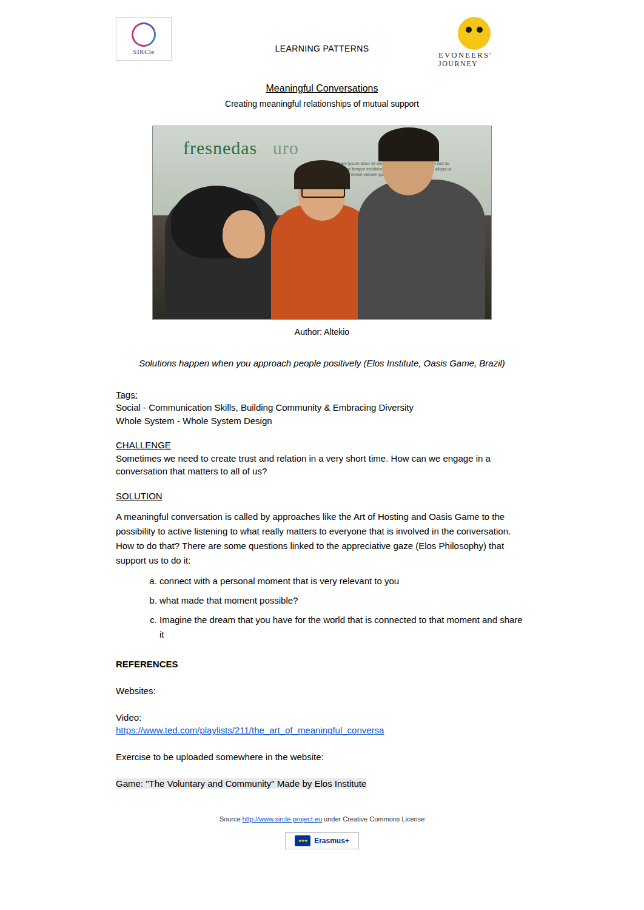SIRCle
Evoneers' Journey
LEARNING PATTERNS
Meaningful Conversations
Creating meaningful relationships of mutual support
fresnedas uro
Lorem ipsum dolor sit amet consectetur adipiscing elit sed do eiusmod tempor incididunt ut labore et dolore magna aliqua ut enim ad minim veniam quis nostrud exercitation.
Author: Altekio
Solutions happen when you approach people positively (Elos Institute, Oasis Game, Brazil)
Tags:
Social - Communication Skills, Building Community & Embracing Diversity
Whole System - Whole System Design
CHALLENGE
Sometimes we need to create trust and relation in a very short time. How can we engage in a conversation that matters to all of us?
SOLUTION
A meaningful conversation is called by approaches like the Art of Hosting and Oasis Game to the possibility to active listening to what really matters to everyone that is involved in the conversation. How to do that? There are some questions linked to the appreciative gaze (Elos Philosophy) that support us to do it:
connect with a personal moment that is very relevant to you
what made that moment possible?
Imagine the dream that you have for the world that is connected to that moment and share it
REFERENCES
Websites:
Video:
https://www.ted.com/playlists/211/the_art_of_meaningful_conversa
Exercise to be uploaded somewhere in the website:
Game: "The Voluntary and Community" Made by Elos Institute
Source http://www.sircle-project.eu under Creative Commons License
Erasmus+